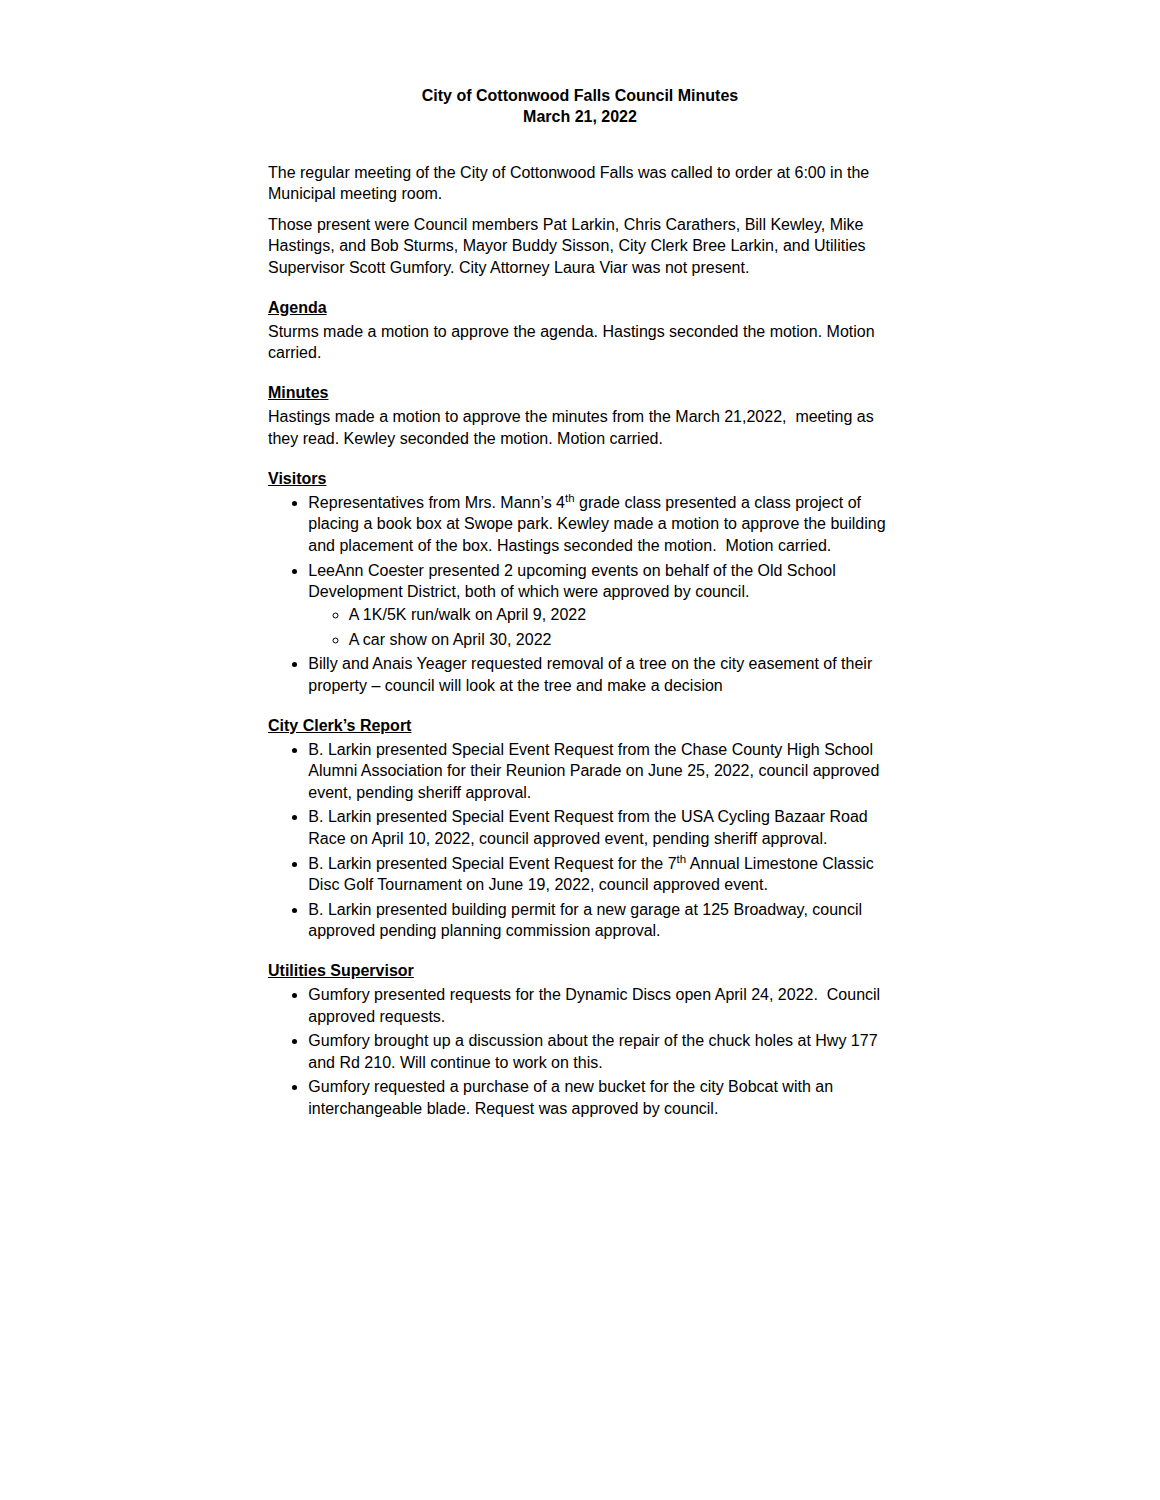City of Cottonwood Falls Council MinutesMarch 21, 2022
The regular meeting of the City of Cottonwood Falls was called to order at 6:00 in the Municipal meeting room.
Those present were Council members Pat Larkin, Chris Carathers, Bill Kewley, Mike Hastings, and Bob Sturms, Mayor Buddy Sisson, City Clerk Bree Larkin, and Utilities Supervisor Scott Gumfory. City Attorney Laura Viar was not present.
Agenda
Sturms made a motion to approve the agenda. Hastings seconded the motion. Motion carried.
Minutes
Hastings made a motion to approve the minutes from the March 21,2022, meeting as they read. Kewley seconded the motion. Motion carried.
Visitors
Representatives from Mrs. Mann’s 4th grade class presented a class project of placing a book box at Swope park. Kewley made a motion to approve the building and placement of the box. Hastings seconded the motion. Motion carried.
LeeAnn Coester presented 2 upcoming events on behalf of the Old School Development District, both of which were approved by council.
A 1K/5K run/walk on April 9, 2022
A car show on April 30, 2022
Billy and Anais Yeager requested removal of a tree on the city easement of their property – council will look at the tree and make a decision
City Clerk’s Report
B. Larkin presented Special Event Request from the Chase County High School Alumni Association for their Reunion Parade on June 25, 2022, council approved event, pending sheriff approval.
B. Larkin presented Special Event Request from the USA Cycling Bazaar Road Race on April 10, 2022, council approved event, pending sheriff approval.
B. Larkin presented Special Event Request for the 7th Annual Limestone Classic Disc Golf Tournament on June 19, 2022, council approved event.
B. Larkin presented building permit for a new garage at 125 Broadway, council approved pending planning commission approval.
Utilities Supervisor
Gumfory presented requests for the Dynamic Discs open April 24, 2022. Council approved requests.
Gumfory brought up a discussion about the repair of the chuck holes at Hwy 177 and Rd 210. Will continue to work on this.
Gumfory requested a purchase of a new bucket for the city Bobcat with an interchangeable blade. Request was approved by council.